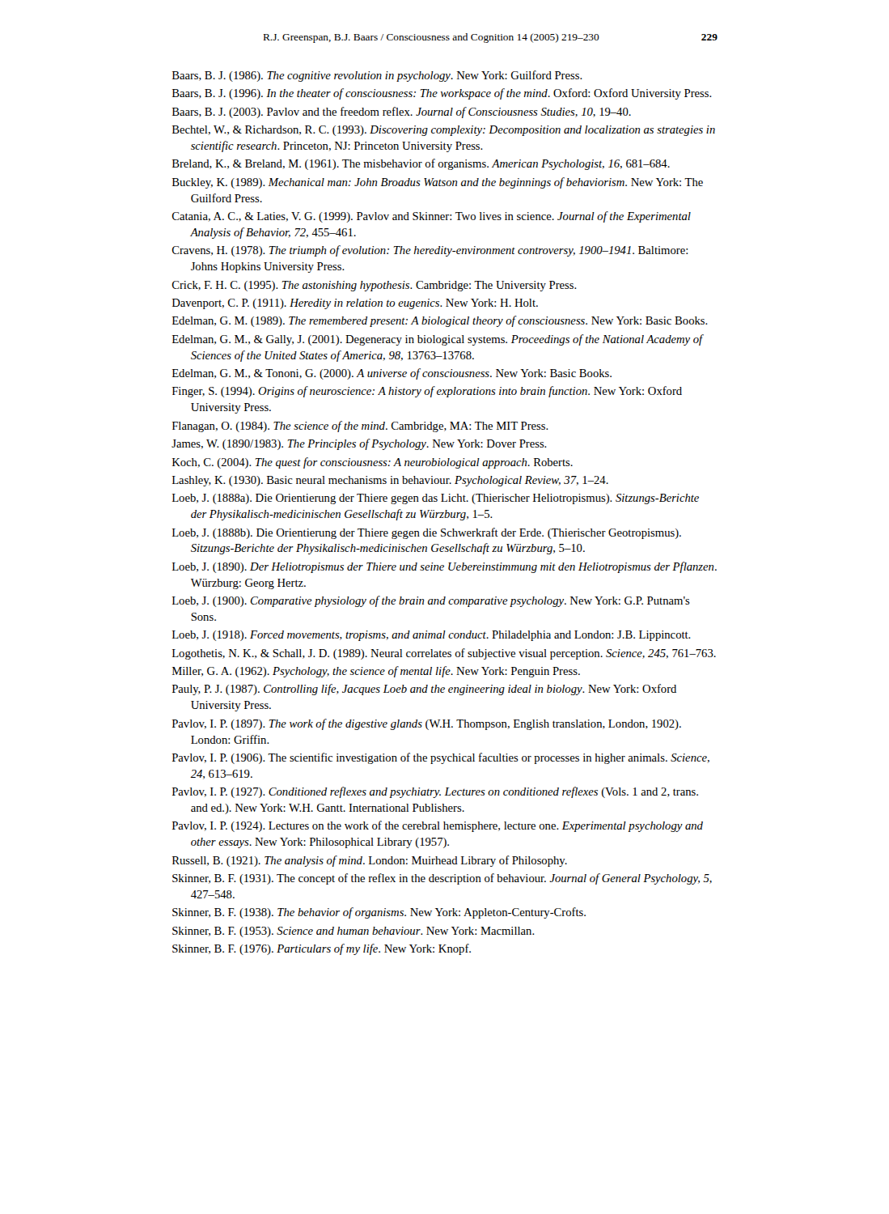R.J. Greenspan, B.J. Baars / Consciousness and Cognition 14 (2005) 219–230
229
Baars, B. J. (1986). The cognitive revolution in psychology. New York: Guilford Press.
Baars, B. J. (1996). In the theater of consciousness: The workspace of the mind. Oxford: Oxford University Press.
Baars, B. J. (2003). Pavlov and the freedom reflex. Journal of Consciousness Studies, 10, 19–40.
Bechtel, W., & Richardson, R. C. (1993). Discovering complexity: Decomposition and localization as strategies in scientific research. Princeton, NJ: Princeton University Press.
Breland, K., & Breland, M. (1961). The misbehavior of organisms. American Psychologist, 16, 681–684.
Buckley, K. (1989). Mechanical man: John Broadus Watson and the beginnings of behaviorism. New York: The Guilford Press.
Catania, A. C., & Laties, V. G. (1999). Pavlov and Skinner: Two lives in science. Journal of the Experimental Analysis of Behavior, 72, 455–461.
Cravens, H. (1978). The triumph of evolution: The heredity-environment controversy, 1900–1941. Baltimore: Johns Hopkins University Press.
Crick, F. H. C. (1995). The astonishing hypothesis. Cambridge: The University Press.
Davenport, C. P. (1911). Heredity in relation to eugenics. New York: H. Holt.
Edelman, G. M. (1989). The remembered present: A biological theory of consciousness. New York: Basic Books.
Edelman, G. M., & Gally, J. (2001). Degeneracy in biological systems. Proceedings of the National Academy of Sciences of the United States of America, 98, 13763–13768.
Edelman, G. M., & Tononi, G. (2000). A universe of consciousness. New York: Basic Books.
Finger, S. (1994). Origins of neuroscience: A history of explorations into brain function. New York: Oxford University Press.
Flanagan, O. (1984). The science of the mind. Cambridge, MA: The MIT Press.
James, W. (1890/1983). The Principles of Psychology. New York: Dover Press.
Koch, C. (2004). The quest for consciousness: A neurobiological approach. Roberts.
Lashley, K. (1930). Basic neural mechanisms in behaviour. Psychological Review, 37, 1–24.
Loeb, J. (1888a). Die Orientierung der Thiere gegen das Licht. (Thierischer Heliotropismus). Sitzungs-Berichte der Physikalisch-medicinischen Gesellschaft zu Würzburg, 1–5.
Loeb, J. (1888b). Die Orientierung der Thiere gegen die Schwerkraft der Erde. (Thierischer Geotropismus). Sitzungs-Berichte der Physikalisch-medicinischen Gesellschaft zu Würzburg, 5–10.
Loeb, J. (1890). Der Heliotropismus der Thiere und seine Uebereinstimmung mit den Heliotropismus der Pflanzen. Würzburg: Georg Hertz.
Loeb, J. (1900). Comparative physiology of the brain and comparative psychology. New York: G.P. Putnam's Sons.
Loeb, J. (1918). Forced movements, tropisms, and animal conduct. Philadelphia and London: J.B. Lippincott.
Logothetis, N. K., & Schall, J. D. (1989). Neural correlates of subjective visual perception. Science, 245, 761–763.
Miller, G. A. (1962). Psychology, the science of mental life. New York: Penguin Press.
Pauly, P. J. (1987). Controlling life, Jacques Loeb and the engineering ideal in biology. New York: Oxford University Press.
Pavlov, I. P. (1897). The work of the digestive glands (W.H. Thompson, English translation, London, 1902). London: Griffin.
Pavlov, I. P. (1906). The scientific investigation of the psychical faculties or processes in higher animals. Science, 24, 613–619.
Pavlov, I. P. (1927). Conditioned reflexes and psychiatry. Lectures on conditioned reflexes (Vols. 1 and 2, trans. and ed.). New York: W.H. Gantt. International Publishers.
Pavlov, I. P. (1924). Lectures on the work of the cerebral hemisphere, lecture one. Experimental psychology and other essays. New York: Philosophical Library (1957).
Russell, B. (1921). The analysis of mind. London: Muirhead Library of Philosophy.
Skinner, B. F. (1931). The concept of the reflex in the description of behaviour. Journal of General Psychology, 5, 427–548.
Skinner, B. F. (1938). The behavior of organisms. New York: Appleton-Century-Crofts.
Skinner, B. F. (1953). Science and human behaviour. New York: Macmillan.
Skinner, B. F. (1976). Particulars of my life. New York: Knopf.